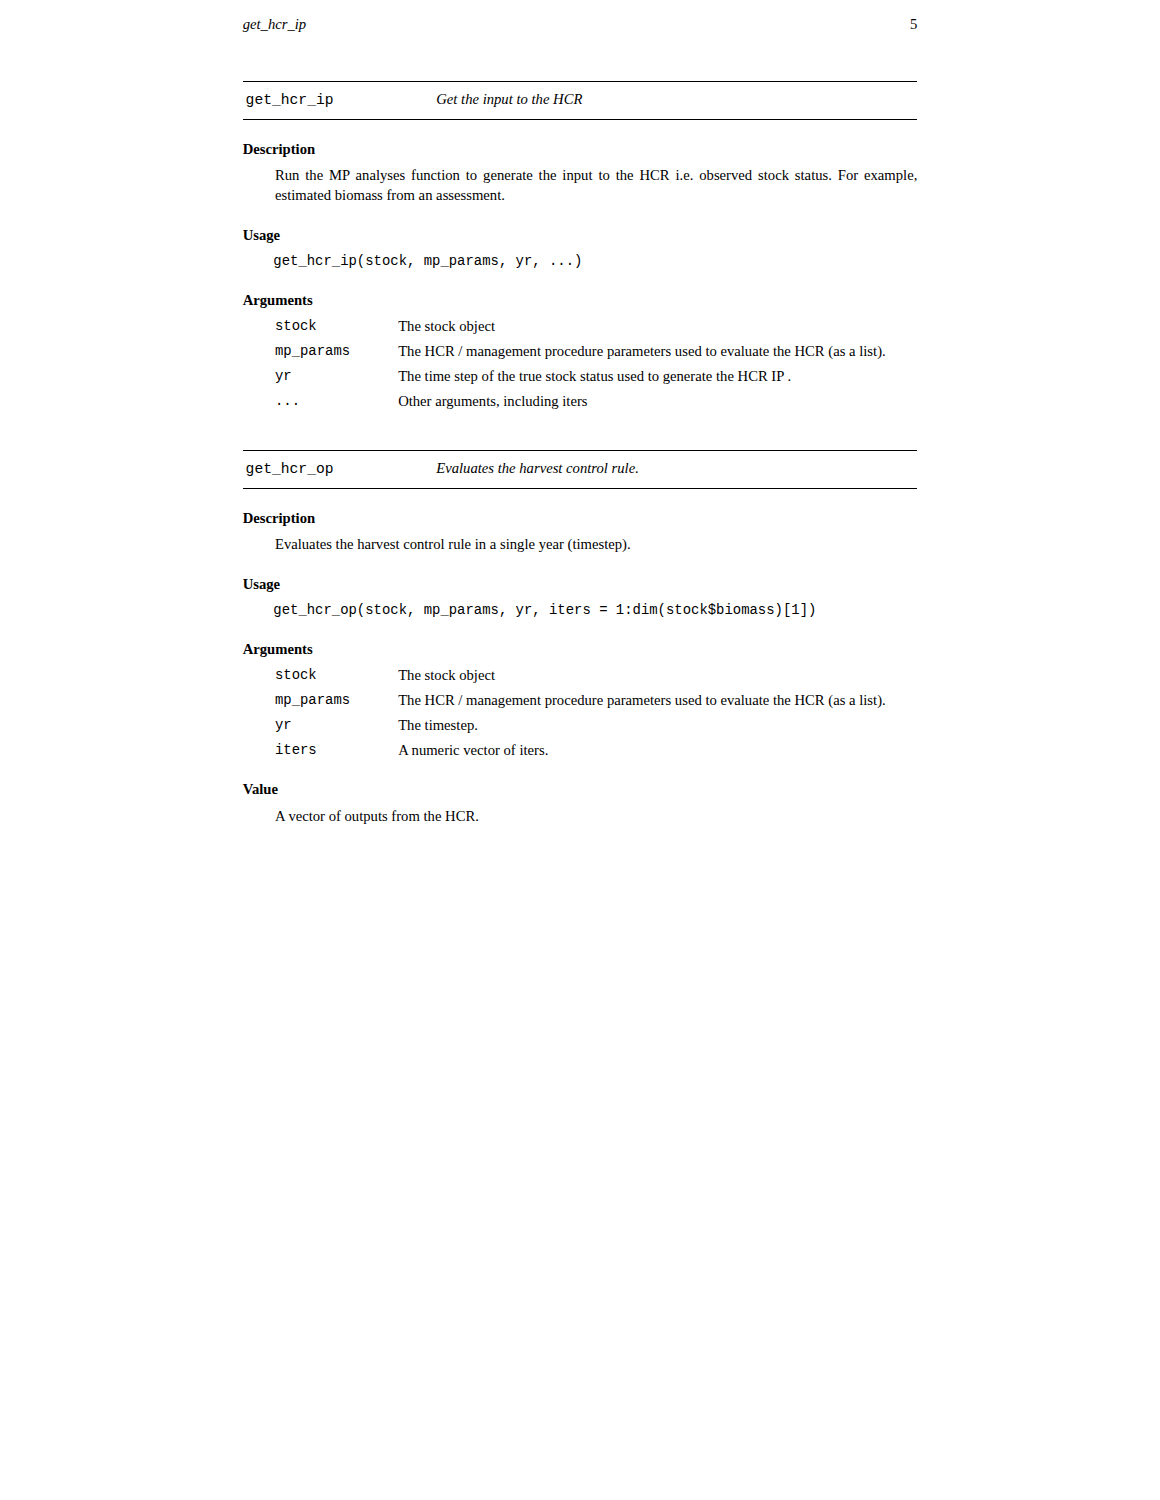get_hcr_ip 5
get_hcr_ip Get the input to the HCR
Description
Run the MP analyses function to generate the input to the HCR i.e. observed stock status. For example, estimated biomass from an assessment.
Usage
get_hcr_ip(stock, mp_params, yr, ...)
Arguments
stock
The stock object
mp_params
The HCR / management procedure parameters used to evaluate the HCR (as a list).
yr
The time step of the true stock status used to generate the HCR IP .
...
Other arguments, including iters
get_hcr_op Evaluates the harvest control rule.
Description
Evaluates the harvest control rule in a single year (timestep).
Usage
get_hcr_op(stock, mp_params, yr, iters = 1:dim(stock$biomass)[1])
Arguments
stock
The stock object
mp_params
The HCR / management procedure parameters used to evaluate the HCR (as a list).
yr
The timestep.
iters
A numeric vector of iters.
Value
A vector of outputs from the HCR.